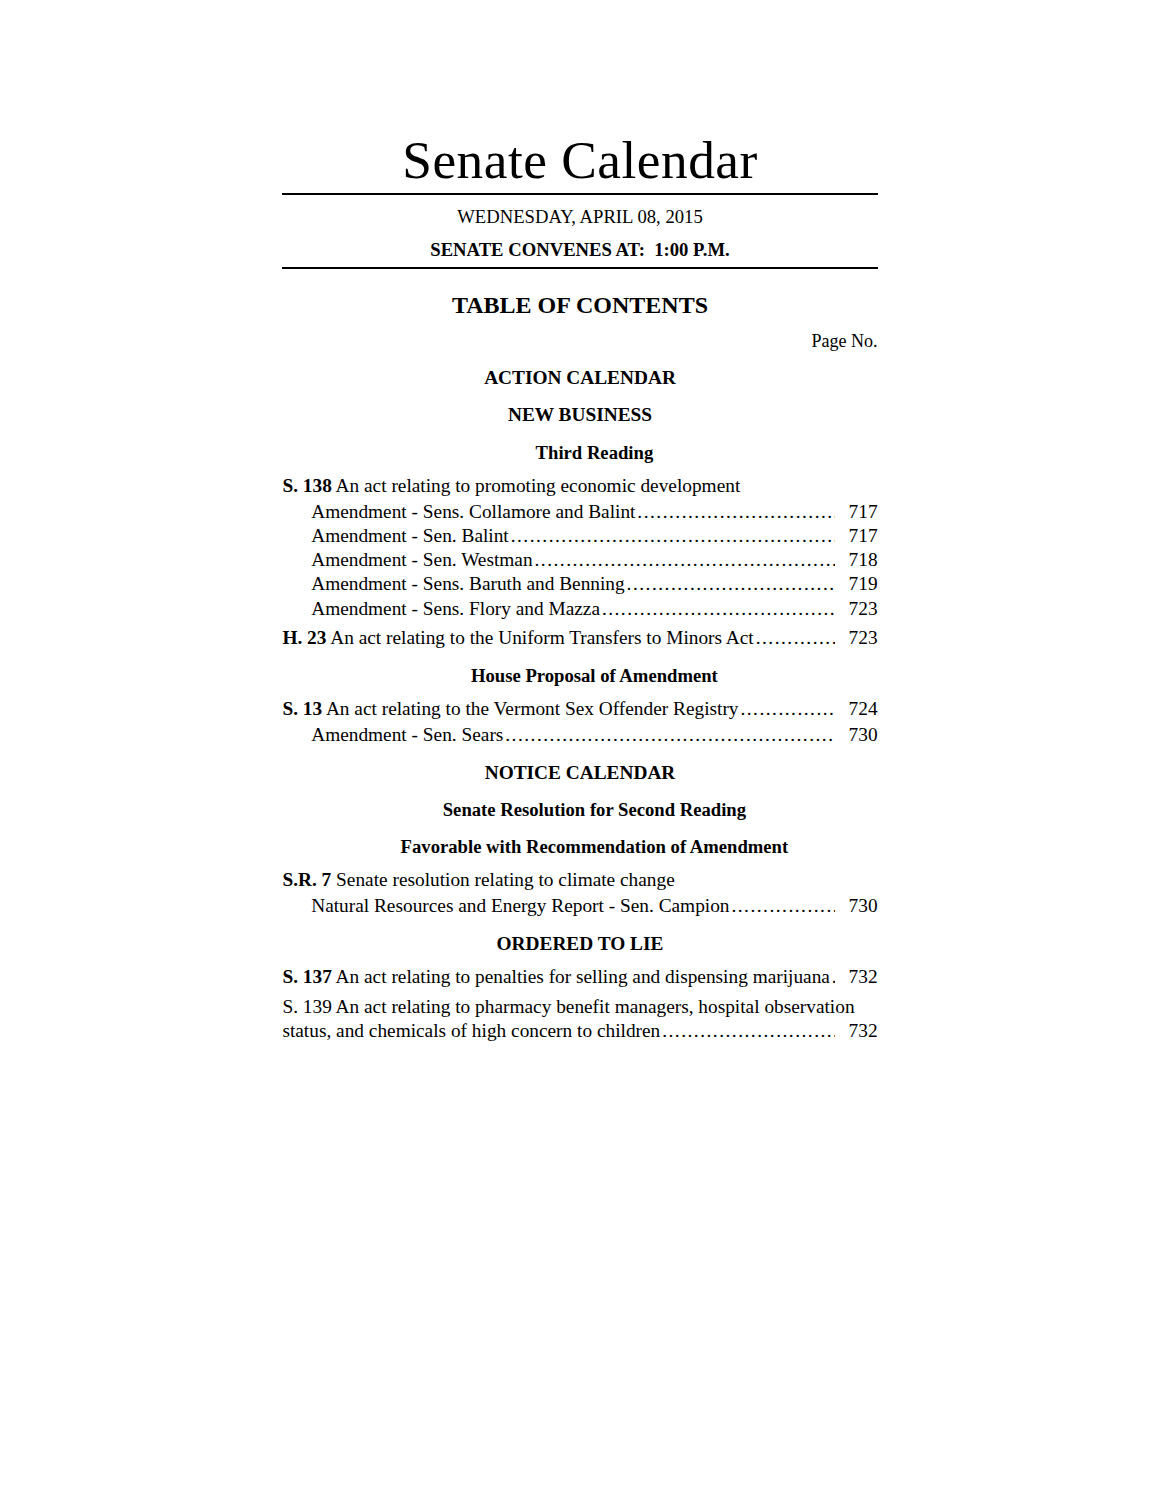Senate Calendar
WEDNESDAY, APRIL 08, 2015
SENATE CONVENES AT: 1:00 P.M.
TABLE OF CONTENTS
Page No.
ACTION CALENDAR
NEW BUSINESS
Third Reading
S. 138 An act relating to promoting economic development
Amendment - Sens. Collamore and Balint .............................................. 717
Amendment - Sen. Balint ....................................................................... 717
Amendment - Sen. Westman .................................................................. 718
Amendment - Sens. Baruth and Benning ................................................ 719
Amendment - Sens. Flory and Mazza .................................................... 723
H. 23 An act relating to the Uniform Transfers to Minors Act ..................... 723
House Proposal of Amendment
S. 13 An act relating to the Vermont Sex Offender Registry ........................ 724
Amendment - Sen. Sears ........................................................................ 730
NOTICE CALENDAR
Senate Resolution for Second Reading
Favorable with Recommendation of Amendment
S.R. 7 Senate resolution relating to climate change
Natural Resources and Energy Report - Sen. Campion .......................... 730
ORDERED TO LIE
S. 137 An act relating to penalties for selling and dispensing marijuana ...... 732
S. 139 An act relating to pharmacy benefit managers, hospital observation
status, and chemicals of high concern to children ........................................ 732